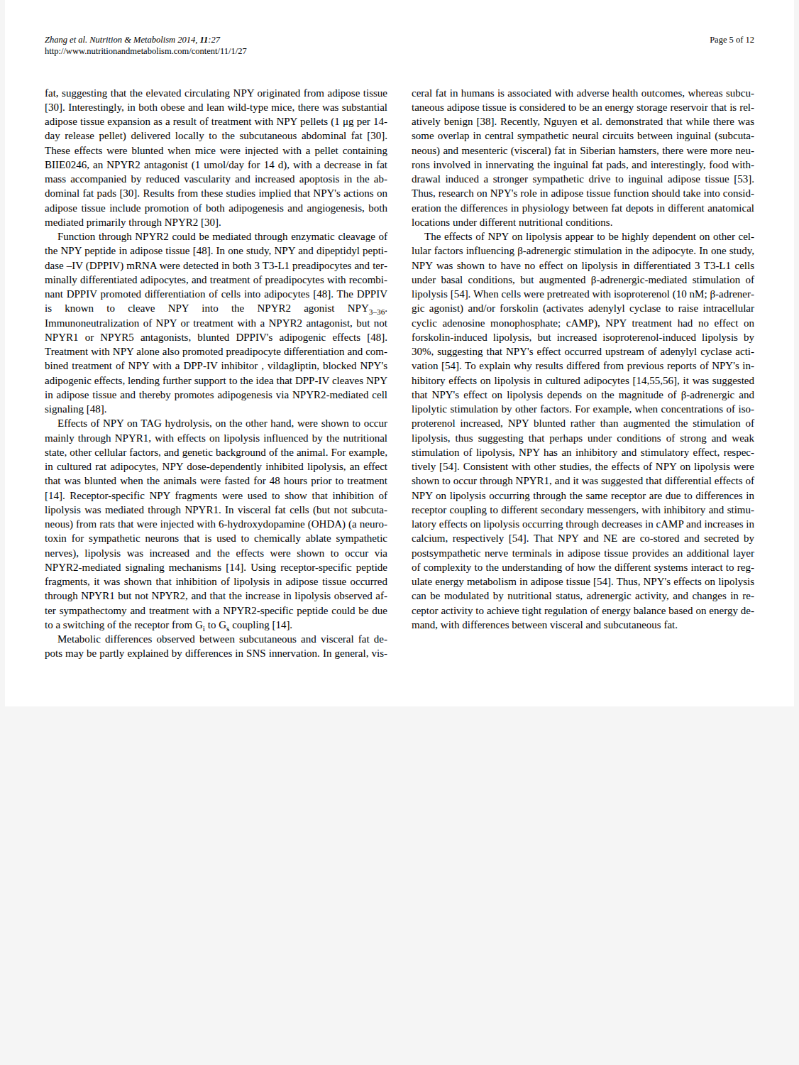Zhang et al. Nutrition & Metabolism 2014, 11:27
http://www.nutritionandmetabolism.com/content/11/1/27
Page 5 of 12
fat, suggesting that the elevated circulating NPY originated from adipose tissue [30]. Interestingly, in both obese and lean wild-type mice, there was substantial adipose tissue expansion as a result of treatment with NPY pellets (1 μg per 14-day release pellet) delivered locally to the subcutaneous abdominal fat [30]. These effects were blunted when mice were injected with a pellet containing BIIE0246, an NPYR2 antagonist (1 umol/day for 14 d), with a decrease in fat mass accompanied by reduced vascularity and increased apoptosis in the abdominal fat pads [30]. Results from these studies implied that NPY's actions on adipose tissue include promotion of both adipogenesis and angiogenesis, both mediated primarily through NPYR2 [30].
Function through NPYR2 could be mediated through enzymatic cleavage of the NPY peptide in adipose tissue [48]. In one study, NPY and dipeptidyl peptidase –IV (DPPIV) mRNA were detected in both 3 T3-L1 preadipocytes and terminally differentiated adipocytes, and treatment of preadipocytes with recombinant DPPIV promoted differentiation of cells into adipocytes [48]. The DPPIV is known to cleave NPY into the NPYR2 agonist NPY3–36. Immunoneutralization of NPY or treatment with a NPYR2 antagonist, but not NPYR1 or NPYR5 antagonists, blunted DPPIV's adipogenic effects [48]. Treatment with NPY alone also promoted preadipocyte differentiation and combined treatment of NPY with a DPP-IV inhibitor , vildagliptin, blocked NPY's adipogenic effects, lending further support to the idea that DPP-IV cleaves NPY in adipose tissue and thereby promotes adipogenesis via NPYR2-mediated cell signaling [48].
Effects of NPY on TAG hydrolysis, on the other hand, were shown to occur mainly through NPYR1, with effects on lipolysis influenced by the nutritional state, other cellular factors, and genetic background of the animal. For example, in cultured rat adipocytes, NPY dose-dependently inhibited lipolysis, an effect that was blunted when the animals were fasted for 48 hours prior to treatment [14]. Receptor-specific NPY fragments were used to show that inhibition of lipolysis was mediated through NPYR1. In visceral fat cells (but not subcutaneous) from rats that were injected with 6-hydroxydopamine (OHDA) (a neurotoxin for sympathetic neurons that is used to chemically ablate sympathetic nerves), lipolysis was increased and the effects were shown to occur via NPYR2-mediated signaling mechanisms [14]. Using receptor-specific peptide fragments, it was shown that inhibition of lipolysis in adipose tissue occurred through NPYR1 but not NPYR2, and that the increase in lipolysis observed after sympathectomy and treatment with a NPYR2-specific peptide could be due to a switching of the receptor from Gi to Gs coupling [14].
Metabolic differences observed between subcutaneous and visceral fat depots may be partly explained by differences in SNS innervation. In general, visceral fat in humans is associated with adverse health outcomes, whereas subcutaneous adipose tissue is considered to be an energy storage reservoir that is relatively benign [38]. Recently, Nguyen et al. demonstrated that while there was some overlap in central sympathetic neural circuits between inguinal (subcutaneous) and mesenteric (visceral) fat in Siberian hamsters, there were more neurons involved in innervating the inguinal fat pads, and interestingly, food withdrawal induced a stronger sympathetic drive to inguinal adipose tissue [53]. Thus, research on NPY's role in adipose tissue function should take into consideration the differences in physiology between fat depots in different anatomical locations under different nutritional conditions.
The effects of NPY on lipolysis appear to be highly dependent on other cellular factors influencing β-adrenergic stimulation in the adipocyte. In one study, NPY was shown to have no effect on lipolysis in differentiated 3 T3-L1 cells under basal conditions, but augmented β-adrenergic-mediated stimulation of lipolysis [54]. When cells were pretreated with isoproterenol (10 nM; β-adrenergic agonist) and/or forskolin (activates adenylyl cyclase to raise intracellular cyclic adenosine monophosphate; cAMP), NPY treatment had no effect on forskolin-induced lipolysis, but increased isoproterenol-induced lipolysis by 30%, suggesting that NPY's effect occurred upstream of adenylyl cyclase activation [54]. To explain why results differed from previous reports of NPY's inhibitory effects on lipolysis in cultured adipocytes [14,55,56], it was suggested that NPY's effect on lipolysis depends on the magnitude of β-adrenergic and lipolytic stimulation by other factors. For example, when concentrations of isoproterenol increased, NPY blunted rather than augmented the stimulation of lipolysis, thus suggesting that perhaps under conditions of strong and weak stimulation of lipolysis, NPY has an inhibitory and stimulatory effect, respectively [54]. Consistent with other studies, the effects of NPY on lipolysis were shown to occur through NPYR1, and it was suggested that differential effects of NPY on lipolysis occurring through the same receptor are due to differences in receptor coupling to different secondary messengers, with inhibitory and stimulatory effects on lipolysis occurring through decreases in cAMP and increases in calcium, respectively [54]. That NPY and NE are co-stored and secreted by postsympathetic nerve terminals in adipose tissue provides an additional layer of complexity to the understanding of how the different systems interact to regulate energy metabolism in adipose tissue [54]. Thus, NPY's effects on lipolysis can be modulated by nutritional status, adrenergic activity, and changes in receptor activity to achieve tight regulation of energy balance based on energy demand, with differences between visceral and subcutaneous fat.